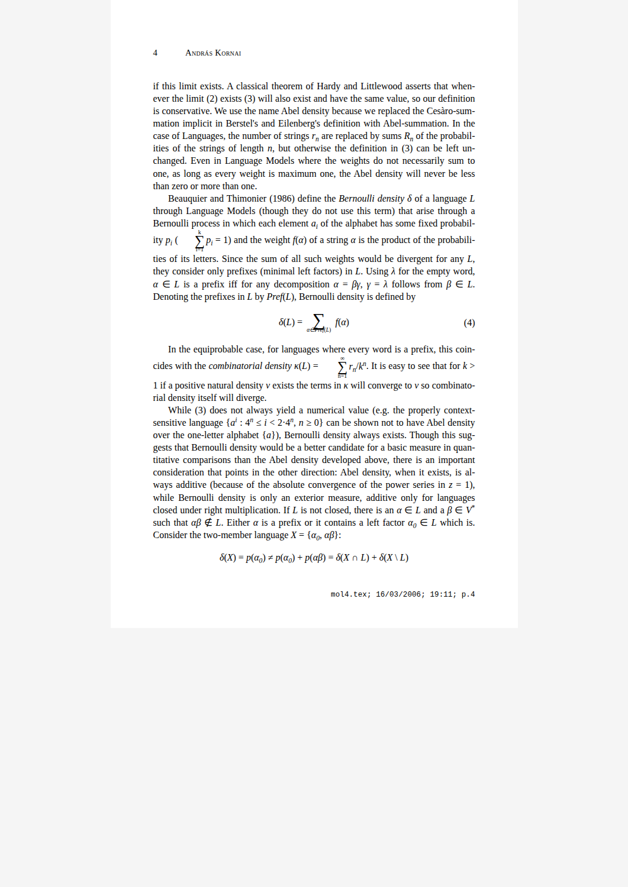4 András Kornai
if this limit exists. A classical theorem of Hardy and Littlewood asserts that whenever the limit (2) exists (3) will also exist and have the same value, so our definition is conservative. We use the name Abel density because we replaced the Cesàro-summation implicit in Berstel's and Eilenberg's definition with Abel-summation. In the case of Languages, the number of strings rn are replaced by sums Rn of the probabilities of the strings of length n, but otherwise the definition in (3) can be left unchanged. Even in Language Models where the weights do not necessarily sum to one, as long as every weight is maximum one, the Abel density will never be less than zero or more than one.
Beauquier and Thimonier (1986) define the Bernoulli density δ of a language L through Language Models (though they do not use this term) that arise through a Bernoulli process in which each element ai of the alphabet has some fixed probability pi (k∑i=1 pi = 1) and the weight f(α) of a string α is the product of the probabilities of its letters. Since the sum of all such weights would be divergent for any L, they consider only prefixes (minimal left factors) in L. Using λ for the empty word, α ∈ L is a prefix iff for any decomposition α = βγ, γ = λ follows from β ∈ L. Denoting the prefixes in L by Pref(L), Bernoulli density is defined by
δ(L) = ∑α∈Pref(L) f(α) (4)
In the equiprobable case, for languages where every word is a prefix, this coincides with the combinatorial density κ(L) = ∞∑n=1 rn/kn. It is easy to see that for k > 1 if a positive natural density ν exists the terms in κ will converge to ν so combinatorial density itself will diverge.
While (3) does not always yield a numerical value (e.g. the properly context-sensitive language {ai : 4n ≤ i < 2·4n, n ≥ 0} can be shown not to have Abel density over the one-letter alphabet {a}), Bernoulli density always exists. Though this suggests that Bernoulli density would be a better candidate for a basic measure in quantitative comparisons than the Abel density developed above, there is an important consideration that points in the other direction: Abel density, when it exists, is always additive (because of the absolute convergence of the power series in z = 1), while Bernoulli density is only an exterior measure, additive only for languages closed under right multiplication. If L is not closed, there is an α ∈ L and a β ∈ V* such that αβ ∉ L. Either α is a prefix or it contains a left factor α0 ∈ L which is. Consider the two-member language X = {α0, αβ}:
δ(X) = p(α0) ≠ p(α0) + p(αβ) = δ(X ∩ L) + δ(X \ L)
mol4.tex; 16/03/2006; 19:11; p.4